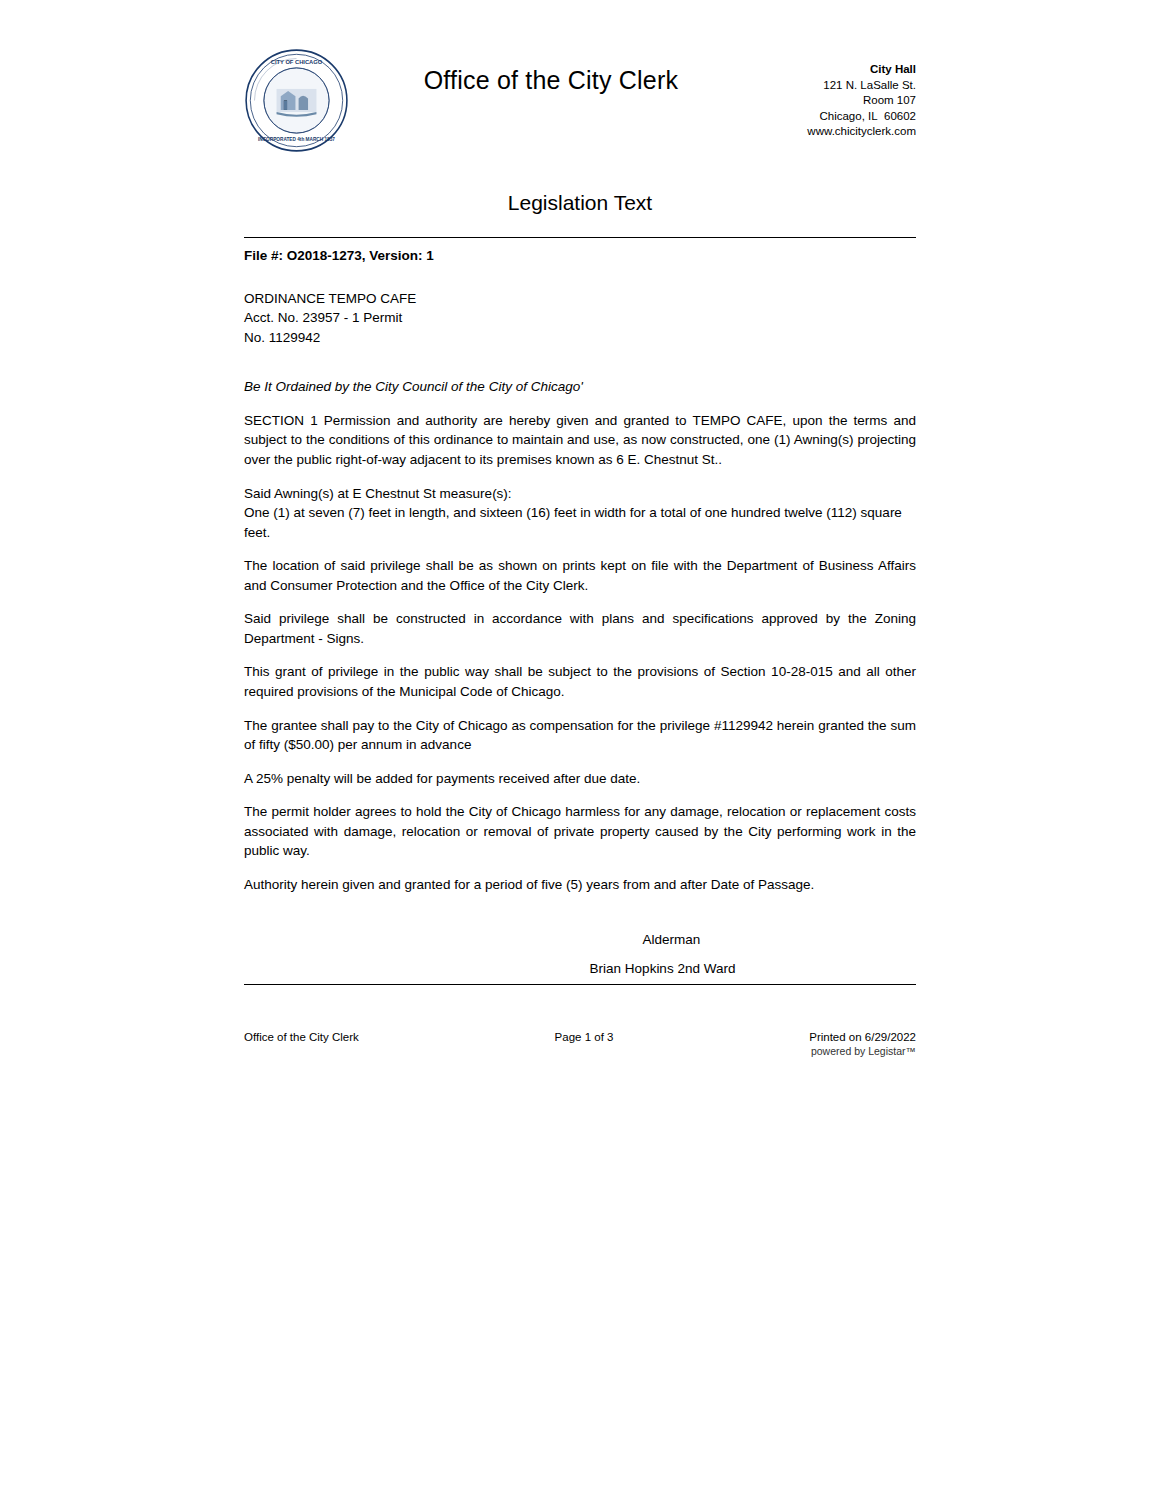CITY OF CHICAGO INCORPORATED 4th MARCH 1837
Office of the City Clerk
City Hall
121 N. LaSalle St.
Room 107
Chicago, IL 60602
www.chicityclerk.com
Legislation Text
File #: O2018-1273, Version: 1
ORDINANCE TEMPO CAFE
Acct. No. 23957 - 1 Permit
No. 1129942
Be It Ordained by the City Council of the City of Chicago'
SECTION 1 Permission and authority are hereby given and granted to TEMPO CAFE, upon the terms and subject to the conditions of this ordinance to maintain and use, as now constructed, one (1) Awning(s) projecting over the public right-of-way adjacent to its premises known as 6 E. Chestnut St..
Said Awning(s) at E Chestnut St measure(s):
One (1) at seven (7) feet in length, and sixteen (16) feet in width for a total of one hundred twelve (112) square feet.
The location of said privilege shall be as shown on prints kept on file with the Department of Business Affairs and Consumer Protection and the Office of the City Clerk.
Said privilege shall be constructed in accordance with plans and specifications approved by the Zoning Department - Signs.
This grant of privilege in the public way shall be subject to the provisions of Section 10-28-015 and all other required provisions of the Municipal Code of Chicago.
The grantee shall pay to the City of Chicago as compensation for the privilege #1129942 herein granted the sum of fifty ($50.00) per annum in advance
A 25% penalty will be added for payments received after due date.
The permit holder agrees to hold the City of Chicago harmless for any damage, relocation or replacement costs associated with damage, relocation or removal of private property caused by the City performing work in the public way.
Authority herein given and granted for a period of five (5) years from and after Date of Passage.
Alderman
Brian Hopkins 2nd Ward
Office of the City Clerk
Page 1 of 3
Printed on 6/29/2022
powered by Legistar™